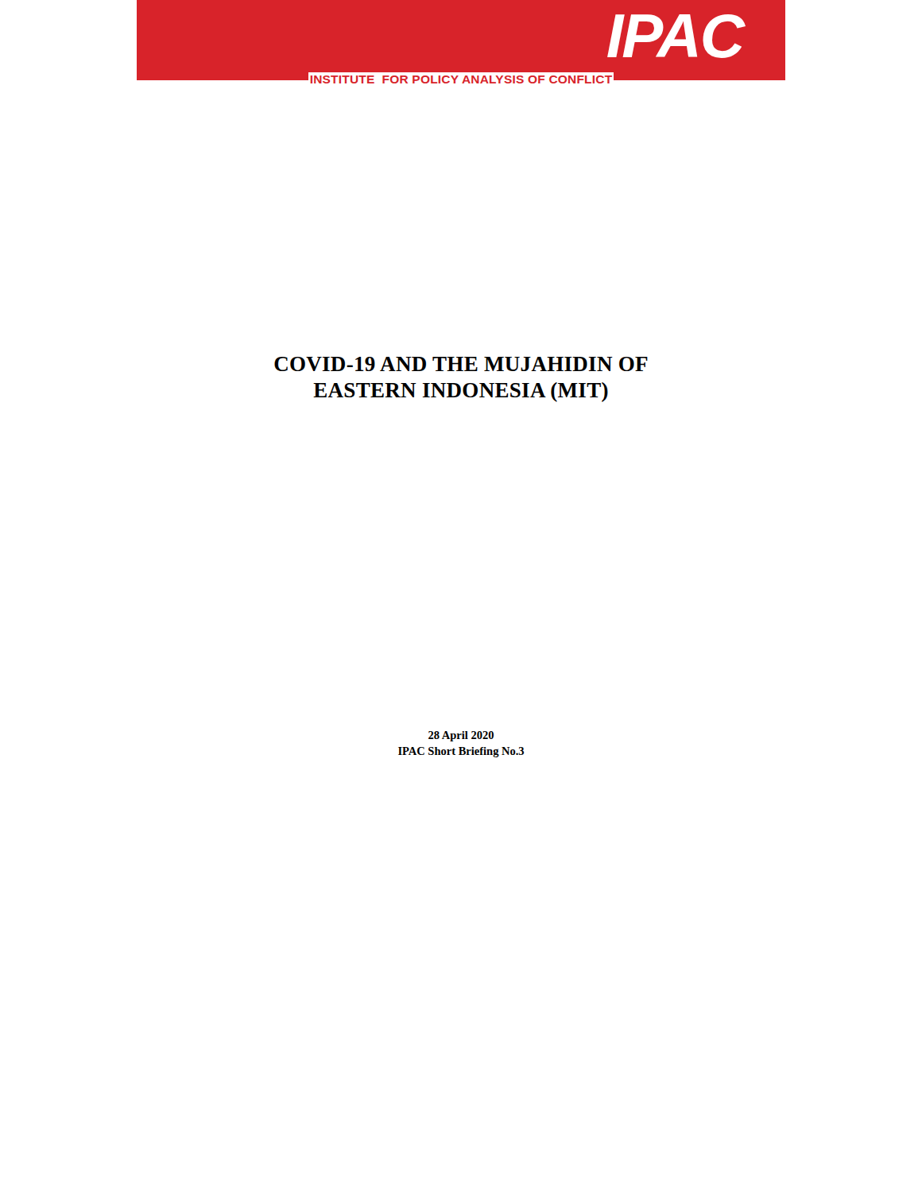IPAC
INSTITUTE FOR POLICY ANALYSIS OF CONFLICT
COVID-19 AND THE MUJAHIDIN OF
EASTERN INDONESIA (MIT)
28 April 2020
IPAC Short Briefing No.3